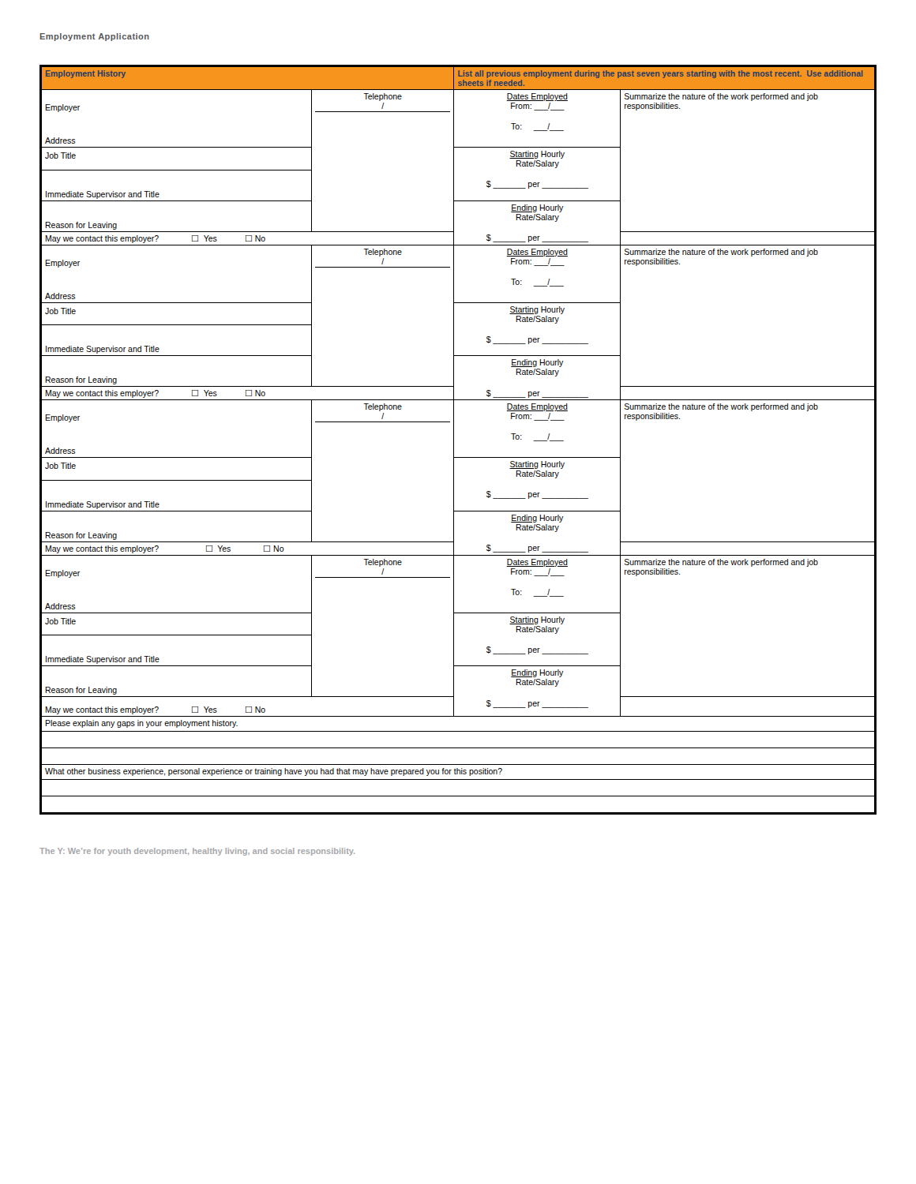Employment Application
| Employment History | List all previous employment during the past seven years starting with the most recent. Use additional sheets if needed. |
| Employer | Telephone / | Dates Employed From: ___/___ | Summarize the nature of the work performed and job responsibilities. |
| Address | | To: ___/___ |
| Job Title | | Starting Hourly Rate/Salary |
| Immediate Supervisor and Title | | $ _______ per __________ |
| Reason for Leaving | | Ending Hourly Rate/Salary |
| May we contact this employer? ☐ Yes ☐ No | $ _______ per __________ | |
| Employer | Telephone / | Dates Employed From: ___/___ | Summarize the nature of the work performed and job responsibilities. |
| Address | | To: ___/___ |
| Job Title | | Starting Hourly Rate/Salary |
| Immediate Supervisor and Title | | $ _______ per __________ |
| Reason for Leaving | | Ending Hourly Rate/Salary |
| May we contact this employer? ☐ Yes ☐ No | $ _______ per __________ | |
| Employer | Telephone / | Dates Employed From: ___/___ | Summarize the nature of the work performed and job responsibilities. |
| Address | | To: ___/___ |
| Job Title | | Starting Hourly Rate/Salary |
| Immediate Supervisor and Title | | $ _______ per __________ |
| Reason for Leaving | | Ending Hourly Rate/Salary |
| May we contact this employer? ☐ Yes ☐ No | $ _______ per __________ | |
| Employer | Telephone / | Dates Employed From: ___/___ | Summarize the nature of the work performed and job responsibilities. |
| Address | | To: ___/___ |
| Job Title | | Starting Hourly Rate/Salary |
| Immediate Supervisor and Title | | $ _______ per __________ |
| Reason for Leaving | | Ending Hourly Rate/Salary |
| May we contact this employer? ☐ Yes ☐ No | $ _______ per __________ | |
| Please explain any gaps in your employment history. |
| What other business experience, personal experience or training have you had that may have prepared you for this position? |
The Y: We’re for youth development, healthy living, and social responsibility.